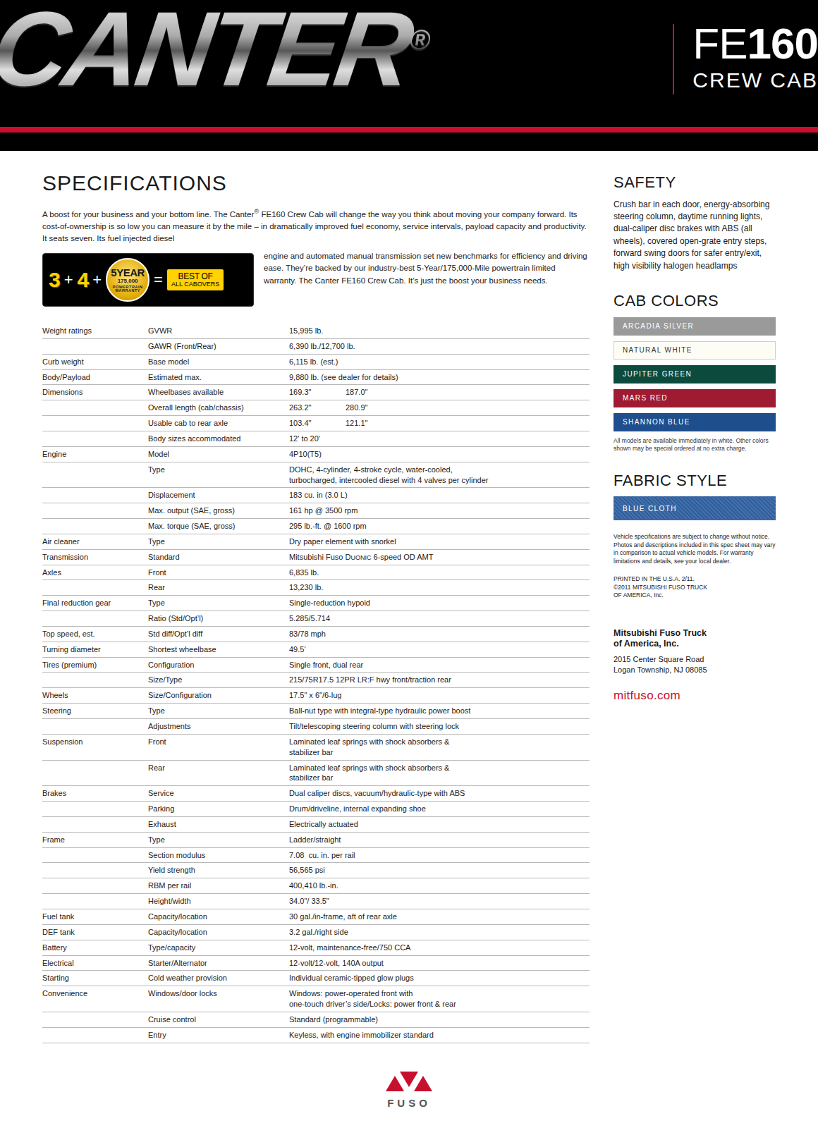CANTER®
FE160
CREW CAB
SPECIFICATIONS
A boost for your business and your bottom line. The Canter® FE160 Crew Cab will change the way you think about moving your company forward. Its cost-of-ownership is so low you can measure it by the mile – in dramatically improved fuel economy, service intervals, payload capacity and productivity. It seats seven. Its fuel injected diesel
3+4+ 5YEAR 175,000 POWERTRAIN WARRANTY = BEST OFALL CABOVERS
engine and automated manual transmission set new benchmarks for efficiency and driving ease. They’re backed by our industry-best 5-Year/175,000-Mile powertrain limited warranty. The Canter FE160 Crew Cab. It’s just the boost your business needs.
| Weight ratings | GVWR | 15,995 lb. |
| | GAWR (Front/Rear) | 6,390 lb./12,700 lb. |
| Curb weight | Base model | 6,115 lb. (est.) |
| Body/Payload | Estimated max. | 9,880 lb. (see dealer for details) |
| Dimensions | Wheelbases available | 169.3" 187.0" |
| | Overall length (cab/chassis) | 263.2" 280.9" |
| | Usable cab to rear axle | 103.4" 121.1" |
| | Body sizes accommodated | 12' to 20' |
| Engine | Model | 4P10(T5) |
| | Type | DOHC, 4-cylinder, 4-stroke cycle, water-cooled, turbocharged, intercooled diesel with 4 valves per cylinder |
| | Displacement | 183 cu. in (3.0 L) |
| | Max. output (SAE, gross) | 161 hp @ 3500 rpm |
| | Max. torque (SAE, gross) | 295 lb.-ft. @ 1600 rpm |
| Air cleaner | Type | Dry paper element with snorkel |
| Transmission | Standard | Mitsubishi Fuso D UONIC 6-speed OD AMT |
| Axles | Front | 6,835 lb. |
| | Rear | 13,230 lb. |
| Final reduction gear | Type | Single-reduction hypoid |
| | Ratio (Std/Opt’l) | 5.285/5.714 |
| Top speed, est. | Std diff/Opt’l diff | 83/78 mph |
| Turning diameter | Shortest wheelbase | 49.5' |
| Tires (premium) | Configuration | Single front, dual rear |
| | Size/Type | 215/75R17.5 12PR LR:F hwy front/traction rear |
| Wheels | Size/Configuration | 17.5" x 6"/6-lug |
| Steering | Type | Ball-nut type with integral-type hydraulic power boost |
| | Adjustments | Tilt/telescoping steering column with steering lock |
| Suspension | Front | Laminated leaf springs with shock absorbers & stabilizer bar |
| | Rear | Laminated leaf springs with shock absorbers & stabilizer bar |
| Brakes | Service | Dual caliper discs, vacuum/hydraulic-type with ABS |
| | Parking | Drum/driveline, internal expanding shoe |
| | Exhaust | Electrically actuated |
| Frame | Type | Ladder/straight |
| | Section modulus | 7.08 cu. in. per rail |
| | Yield strength | 56,565 psi |
| | RBM per rail | 400,410 lb.-in. |
| | Height/width | 34.0"/ 33.5" |
| Fuel tank | Capacity/location | 30 gal./in-frame, aft of rear axle |
| DEF tank | Capacity/location | 3.2 gal./right side |
| Battery | Type/capacity | 12-volt, maintenance-free/750 CCA |
| Electrical | Starter/Alternator | 12-volt/12-volt, 140A output |
| Starting | Cold weather provision | Individual ceramic-tipped glow plugs |
| Convenience | Windows/door locks | Windows: power-operated front with one-touch driver’s side/Locks: power front & rear |
| | Cruise control | Standard (programmable) |
| | Entry | Keyless, with engine immobilizer standard |
SAFETY
Crush bar in each door, energy-absorbing steering column, daytime running lights, dual-caliper disc brakes with ABS (all wheels), covered open-grate entry steps, forward swing doors for safer entry/exit, high visibility halogen headlamps
CAB COLORS
ARCADIA SILVER
NATURAL WHITE
JUPITER GREEN
MARS RED
SHANNON BLUE
All models are available immediately in white. Other colors shown may be special ordered at no extra charge.
FABRIC STYLE
BLUE CLOTH
Vehicle specifications are subject to change without notice. Photos and descriptions included in this spec sheet may vary in comparison to actual vehicle models. For warranty limitations and details, see your local dealer.
PRINTED IN THE U.S.A. 2/11.
©2011 MITSUBISHI FUSO TRUCK
OF AMERICA, Inc.
Mitsubishi Fuso Truck
of America, Inc.
2015 Center Square Road
Logan Township, NJ 08085
mitfuso.com
FUSO